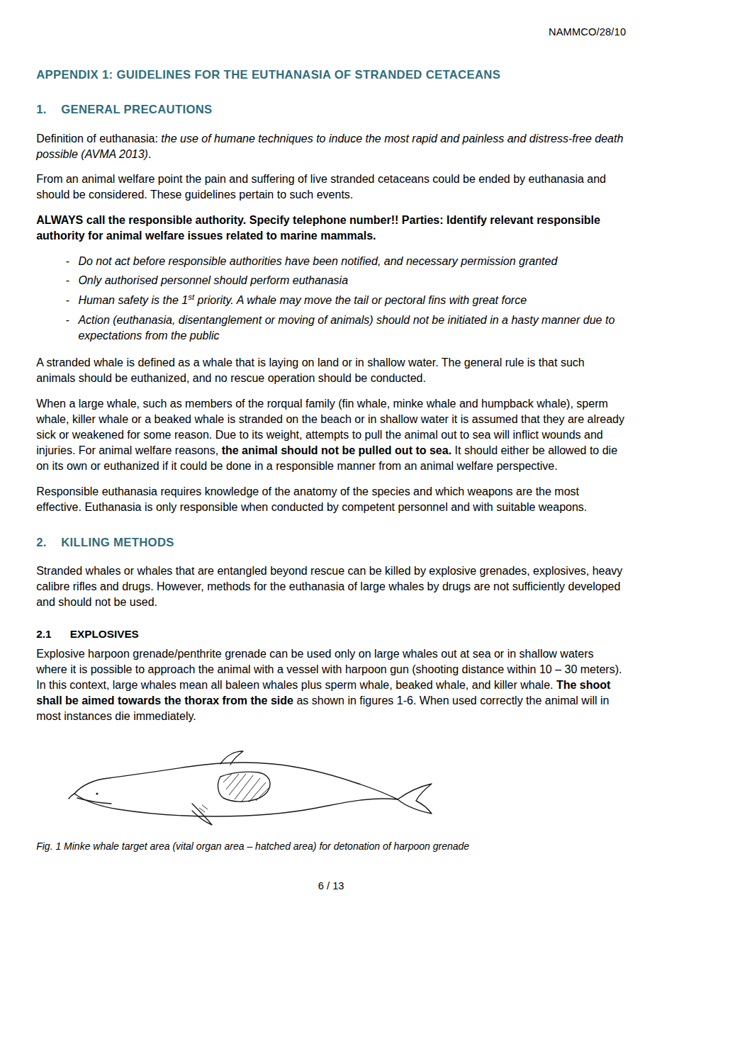NAMMCO/28/10
APPENDIX 1: GUIDELINES FOR THE EUTHANASIA OF STRANDED CETACEANS
1. GENERAL PRECAUTIONS
Definition of euthanasia: the use of humane techniques to induce the most rapid and painless and distress-free death possible (AVMA 2013).
From an animal welfare point the pain and suffering of live stranded cetaceans could be ended by euthanasia and should be considered. These guidelines pertain to such events.
ALWAYS call the responsible authority. Specify telephone number!! Parties: Identify relevant responsible authority for animal welfare issues related to marine mammals.
Do not act before responsible authorities have been notified, and necessary permission granted
Only authorised personnel should perform euthanasia
Human safety is the 1st priority. A whale may move the tail or pectoral fins with great force
Action (euthanasia, disentanglement or moving of animals) should not be initiated in a hasty manner due to expectations from the public
A stranded whale is defined as a whale that is laying on land or in shallow water. The general rule is that such animals should be euthanized, and no rescue operation should be conducted.
When a large whale, such as members of the rorqual family (fin whale, minke whale and humpback whale), sperm whale, killer whale or a beaked whale is stranded on the beach or in shallow water it is assumed that they are already sick or weakened for some reason. Due to its weight, attempts to pull the animal out to sea will inflict wounds and injuries. For animal welfare reasons, the animal should not be pulled out to sea. It should either be allowed to die on its own or euthanized if it could be done in a responsible manner from an animal welfare perspective.
Responsible euthanasia requires knowledge of the anatomy of the species and which weapons are the most effective. Euthanasia is only responsible when conducted by competent personnel and with suitable weapons.
2. KILLING METHODS
Stranded whales or whales that are entangled beyond rescue can be killed by explosive grenades, explosives, heavy calibre rifles and drugs. However, methods for the euthanasia of large whales by drugs are not sufficiently developed and should not be used.
2.1 EXPLOSIVES
Explosive harpoon grenade/penthrite grenade can be used only on large whales out at sea or in shallow waters where it is possible to approach the animal with a vessel with harpoon gun (shooting distance within 10 – 30 meters). In this context, large whales mean all baleen whales plus sperm whale, beaked whale, and killer whale. The shoot shall be aimed towards the thorax from the side as shown in figures 1-6. When used correctly the animal will in most instances die immediately.
Fig. 1 Minke whale target area (vital organ area – hatched area) for detonation of harpoon grenade
6 / 13